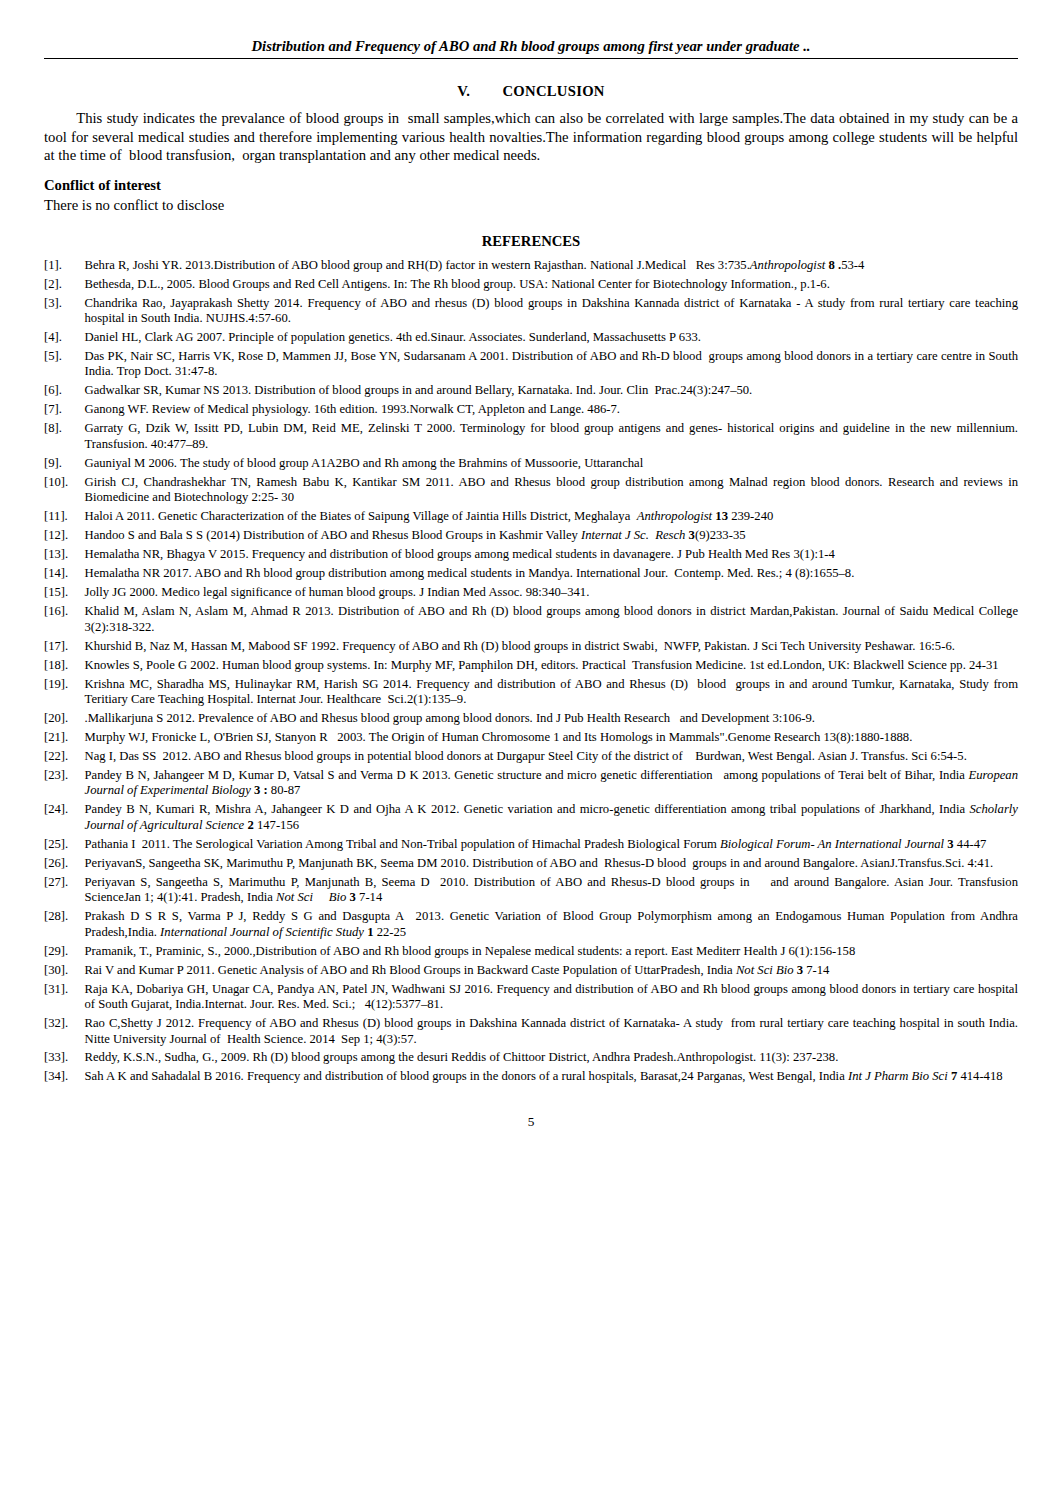Distribution and Frequency of ABO and Rh blood groups among first year under graduate ..
V. CONCLUSION
This study indicates the prevalance of blood groups in small samples,which can also be correlated with large samples.The data obtained in my study can be a tool for several medical studies and therefore implementing various health novalties.The information regarding blood groups among college students will be helpful at the time of blood transfusion, organ transplantation and any other medical needs.
Conflict of interest
There is no conflict to disclose
REFERENCES
[1]. Behra R, Joshi YR. 2013.Distribution of ABO blood group and RH(D) factor in western Rajasthan. National J.Medical Res 3:735.Anthropologist 8 . 53-4
[2]. Bethesda, D.L., 2005. Blood Groups and Red Cell Antigens. In: The Rh blood group. USA: National Center for Biotechnology Information., p.1-6.
[3]. Chandrika Rao, Jayaprakash Shetty 2014. Frequency of ABO and rhesus (D) blood groups in Dakshina Kannada district of Karnataka - A study from rural tertiary care teaching hospital in South India. NUJHS.4:57-60.
[4]. Daniel HL, Clark AG 2007. Principle of population genetics. 4th ed.Sinaur. Associates. Sunderland, Massachusetts P 633.
[5]. Das PK, Nair SC, Harris VK, Rose D, Mammen JJ, Bose YN, Sudarsanam A 2001. Distribution of ABO and Rh-D blood groups among blood donors in a tertiary care centre in South India. Trop Doct. 31:47-8.
[6]. Gadwalkar SR, Kumar NS 2013. Distribution of blood groups in and around Bellary, Karnataka. Ind. Jour. Clin Prac.24(3):247–50.
[7]. Ganong WF. Review of Medical physiology. 16th edition. 1993.Norwalk CT, Appleton and Lange. 486-7.
[8]. Garraty G, Dzik W, Issitt PD, Lubin DM, Reid ME, Zelinski T 2000. Terminology for blood group antigens and genes- historical origins and guideline in the new millennium. Transfusion. 40:477–89.
[9]. Gauniyal M 2006. The study of blood group A1A2BO and Rh among the Brahmins of Mussoorie, Uttaranchal
[10]. Girish CJ, Chandrashekhar TN, Ramesh Babu K, Kantikar SM 2011. ABO and Rhesus blood group distribution among Malnad region blood donors. Research and reviews in Biomedicine and Biotechnology 2:25- 30
[11]. Haloi A 2011. Genetic Characterization of the Biates of Saipung Village of Jaintia Hills District, Meghalaya Anthropologist 13 239-240
[12]. Handoo S and Bala S S (2014) Distribution of ABO and Rhesus Blood Groups in Kashmir Valley Internat J Sc. Resch 3(9)233-35
[13]. Hemalatha NR, Bhagya V 2015. Frequency and distribution of blood groups among medical students in davanagere. J Pub Health Med Res 3(1):1-4
[14]. Hemalatha NR 2017. ABO and Rh blood group distribution among medical students in Mandya. International Jour. Contemp. Med. Res.; 4 (8):1655–8.
[15]. Jolly JG 2000. Medico legal significance of human blood groups. J Indian Med Assoc. 98:340–341.
[16]. Khalid M, Aslam N, Aslam M, Ahmad R 2013. Distribution of ABO and Rh (D) blood groups among blood donors in district Mardan,Pakistan. Journal of Saidu Medical College 3(2):318-322.
[17]. Khurshid B, Naz M, Hassan M, Mabood SF 1992. Frequency of ABO and Rh (D) blood groups in district Swabi, NWFP, Pakistan. J Sci Tech University Peshawar. 16:5-6.
[18]. Knowles S, Poole G 2002. Human blood group systems. In: Murphy MF, Pamphilon DH, editors. Practical Transfusion Medicine. 1st ed.London, UK: Blackwell Science pp. 24-31
[19]. Krishna MC, Sharadha MS, Hulinaykar RM, Harish SG 2014. Frequency and distribution of ABO and Rhesus (D) blood groups in and around Tumkur, Karnataka, Study from Teritiary Care Teaching Hospital. Internat Jour. Healthcare Sci.2(1):135–9.
[20]..Mallikarjuna S 2012. Prevalence of ABO and Rhesus blood group among blood donors. Ind J Pub Health Research and Development 3:106-9.
[21]. Murphy WJ, Fronicke L, O'Brien SJ, Stanyon R 2003. The Origin of Human Chromosome 1 and Its Homologs in Mammals".Genome Research 13(8):1880-1888.
[22]. Nag I, Das SS 2012. ABO and Rhesus blood groups in potential blood donors at Durgapur Steel City of the district of Burdwan, West Bengal. Asian J. Transfus. Sci 6:54-5.
[23]. Pandey B N, Jahangeer M D, Kumar D, Vatsal S and Verma D K 2013. Genetic structure and micro genetic differentiation among populations of Terai belt of Bihar, India European Journal of Experimental Biology 3 : 80-87
[24]. Pandey B N, Kumari R, Mishra A, Jahangeer K D and Ojha A K 2012. Genetic variation and micro-genetic differentiation among tribal populations of Jharkhand, India Scholarly Journal of Agricultural Science 2 147-156
[25]. Pathania I 2011. The Serological Variation Among Tribal and Non-Tribal population of Himachal Pradesh Biological Forum Biological Forum- An International Journal 3 44-47
[26]. PeriyavanS, Sangeetha SK, Marimuthu P, Manjunath BK, Seema DM 2010. Distribution of ABO and Rhesus-D blood groups in and around Bangalore. AsianJ.Transfus.Sci. 4:41.
[27]. Periyavan S, Sangeetha S, Marimuthu P, Manjunath B, Seema D 2010. Distribution of ABO and Rhesus-D blood groups in and around Bangalore. Asian Jour. Transfusion ScienceJan 1; 4(1):41. Pradesh, India Not Sci Bio 3 7-14
[28]. Prakash D S R S, Varma P J, Reddy S G and Dasgupta A 2013. Genetic Variation of Blood Group Polymorphism among an Endogamous Human Population from Andhra Pradesh,India. International Journal of Scientific Study 1 22-25
[29]. Pramanik, T., Praminic, S., 2000.,Distribution of ABO and Rh blood groups in Nepalese medical students: a report. East Mediterr Health J 6(1):156-158
[30]. Rai V and Kumar P 2011. Genetic Analysis of ABO and Rh Blood Groups in Backward Caste Population of UttarPradesh, India Not Sci Bio 3 7-14
[31]. Raja KA, Dobariya GH, Unagar CA, Pandya AN, Patel JN, Wadhwani SJ 2016. Frequency and distribution of ABO and Rh blood groups among blood donors in tertiary care hospital of South Gujarat, India.Internat. Jour. Res. Med. Sci.; 4(12):5377–81.
[32]. Rao C,Shetty J 2012. Frequency of ABO and Rhesus (D) blood groups in Dakshina Kannada district of Karnataka- A study from rural tertiary care teaching hospital in south India. Nitte University Journal of Health Science. 2014 Sep 1; 4(3):57.
[33]. Reddy, K.S.N., Sudha, G., 2009. Rh (D) blood groups among the desuri Reddis of Chittoor District, Andhra Pradesh.Anthropologist. 11(3): 237-238.
[34]. Sah A K and Sahadalal B 2016. Frequency and distribution of blood groups in the donors of a rural hospitals, Barasat,24 Parganas, West Bengal, India Int J Pharm Bio Sci 7 414-418
5